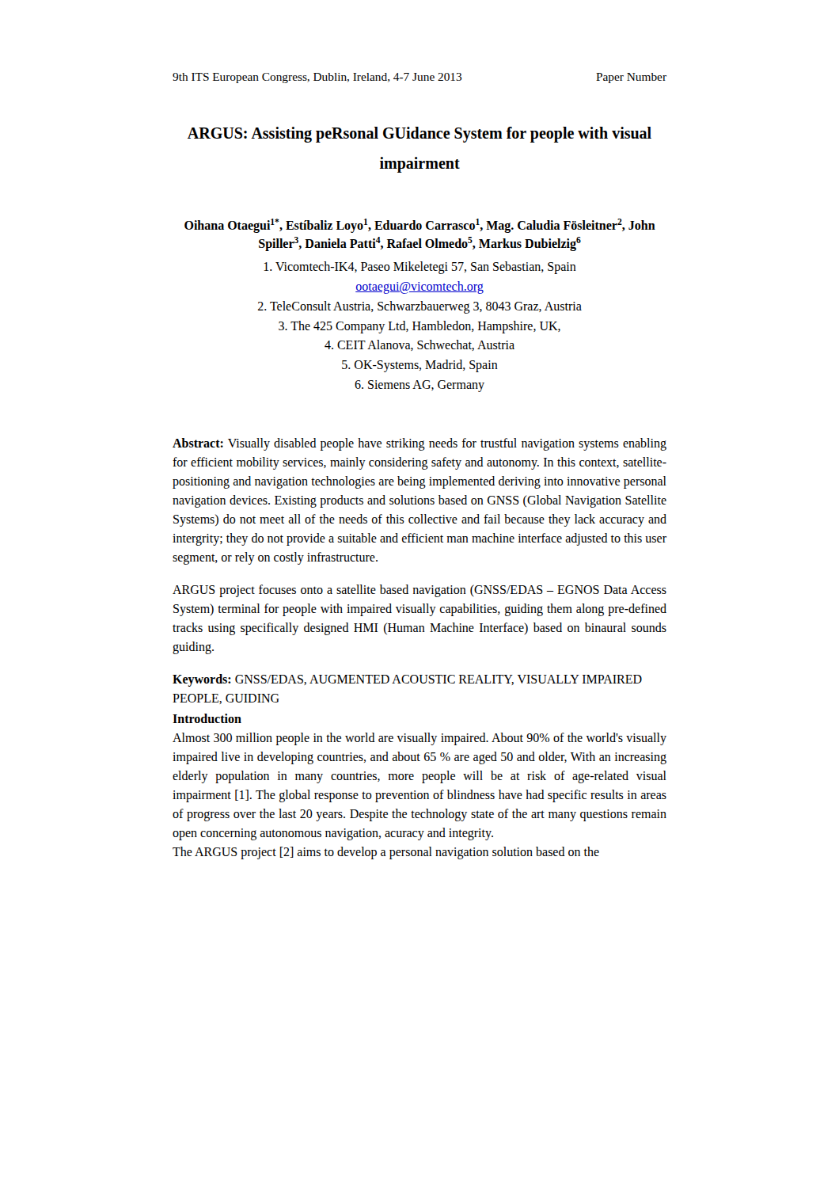9th ITS European Congress, Dublin, Ireland, 4-7 June 2013
Paper Number
ARGUS: Assisting peRsonal GUidance System for people with visual impairment
Oihana Otaegui1*, Estíbaliz Loyo1, Eduardo Carrasco1, Mag. Caludia Fösleitner2, John Spiller3, Daniela Patti4, Rafael Olmedo5, Markus Dubielzig6
1. Vicomtech-IK4, Paseo Mikeletegi 57, San Sebastian, Spain
ootaegui@vicomtech.org
2. TeleConsult Austria, Schwarzbauerweg 3, 8043 Graz, Austria
3. The 425 Company Ltd, Hambledon, Hampshire, UK,
4. CEIT Alanova, Schwechat, Austria
5. OK-Systems, Madrid, Spain
6. Siemens AG, Germany
Abstract: Visually disabled people have striking needs for trustful navigation systems enabling for efficient mobility services, mainly considering safety and autonomy. In this context, satellite-positioning and navigation technologies are being implemented deriving into innovative personal navigation devices. Existing products and solutions based on GNSS (Global Navigation Satellite Systems) do not meet all of the needs of this collective and fail because they lack accuracy and intergrity; they do not provide a suitable and efficient man machine interface adjusted to this user segment, or rely on costly infrastructure.
ARGUS project focuses onto a satellite based navigation (GNSS/EDAS – EGNOS Data Access System) terminal for people with impaired visually capabilities, guiding them along pre-defined tracks using specifically designed HMI (Human Machine Interface) based on binaural sounds guiding.
Keywords: GNSS/EDAS, AUGMENTED ACOUSTIC REALITY, VISUALLY IMPAIRED PEOPLE, GUIDING
Introduction
Almost 300 million people in the world are visually impaired. About 90% of the world's visually impaired live in developing countries, and about 65 % are aged 50 and older, With an increasing elderly population in many countries, more people will be at risk of age-related visual impairment [1]. The global response to prevention of blindness have had specific results in areas of progress over the last 20 years. Despite the technology state of the art many questions remain open concerning autonomous navigation, acuracy and integrity.
The ARGUS project [2] aims to develop a personal navigation solution based on the